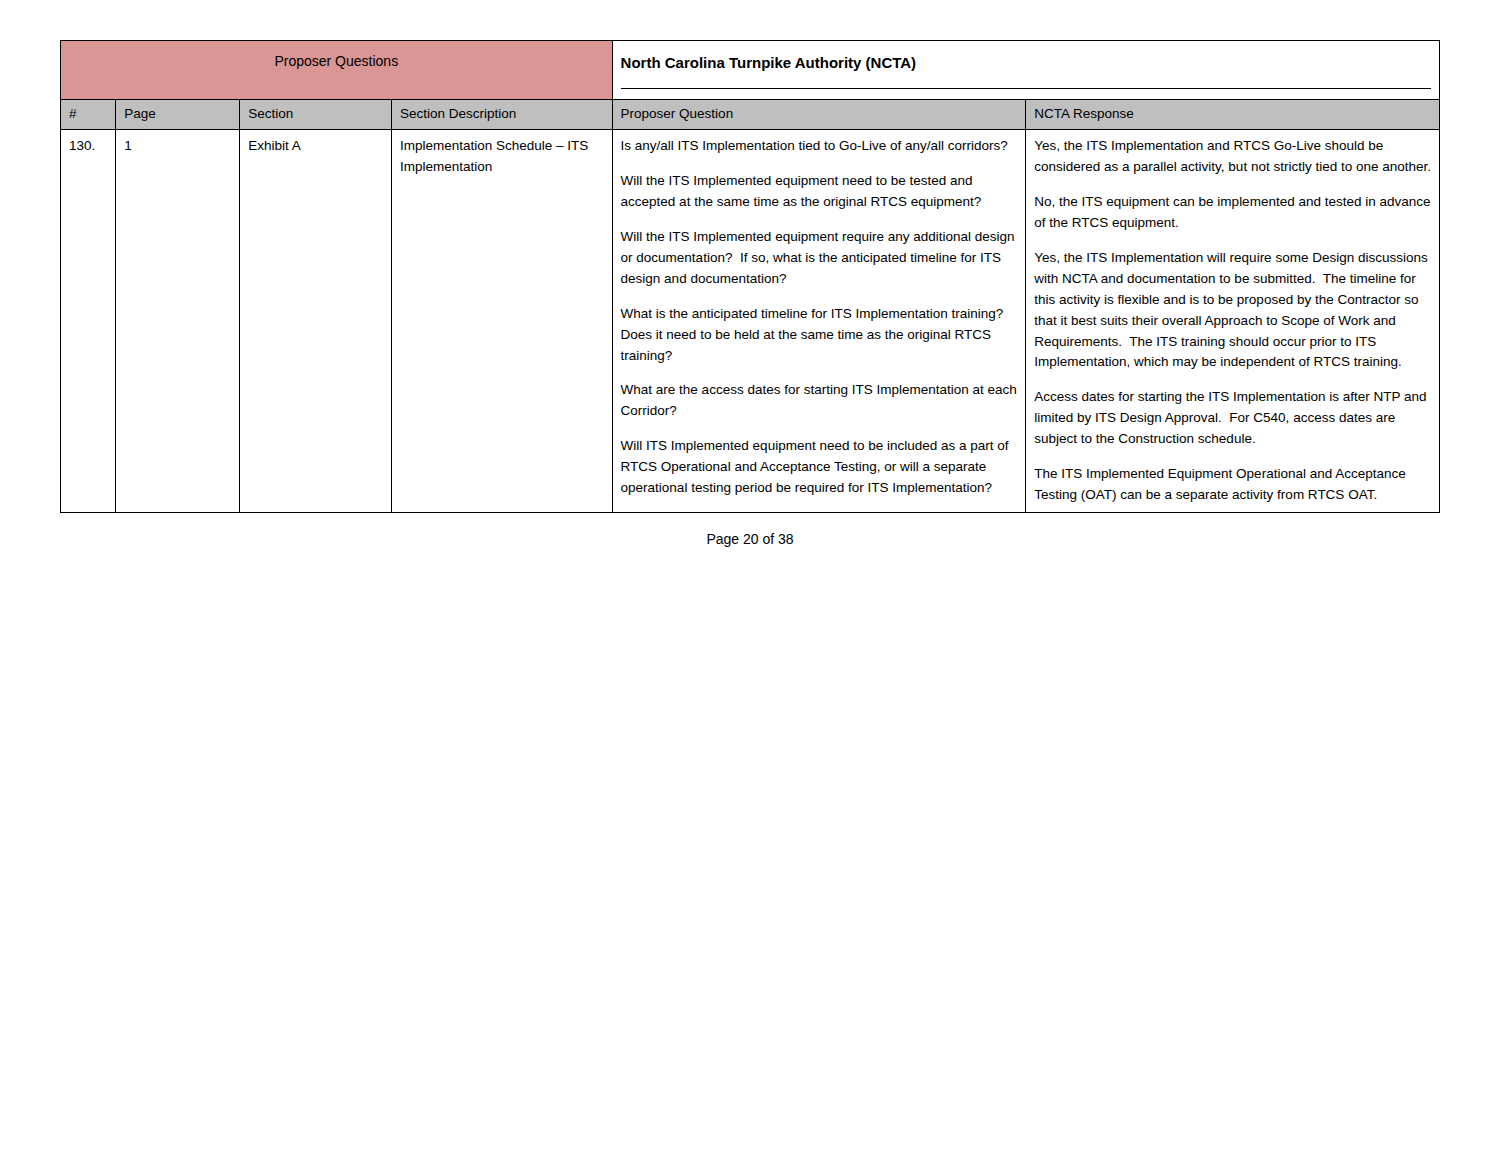| Proposer Questions | North Carolina Turnpike Authority (NCTA) |
| # | Page | Section | Section Description | Proposer Question | NCTA Response |
| 130. | 1 | Exhibit A | Implementation Schedule – ITS Implementation | Is any/all ITS Implementation tied to Go-Live of any/all corridors? Will the ITS Implemented equipment need to be tested and accepted at the same time as the original RTCS equipment? Will the ITS Implemented equipment require any additional design or documentation? If so, what is the anticipated timeline for ITS design and documentation? What is the anticipated timeline for ITS Implementation training? Does it need to be held at the same time as the original RTCS training? What are the access dates for starting ITS Implementation at each Corridor? Will ITS Implemented equipment need to be included as a part of RTCS Operational and Acceptance Testing, or will a separate operational testing period be required for ITS Implementation? | Yes, the ITS Implementation and RTCS Go-Live should be considered as a parallel activity, but not strictly tied to one another. No, the ITS equipment can be implemented and tested in advance of the RTCS equipment. Yes, the ITS Implementation will require some Design discussions with NCTA and documentation to be submitted. The timeline for this activity is flexible and is to be proposed by the Contractor so that it best suits their overall Approach to Scope of Work and Requirements. The ITS training should occur prior to ITS Implementation, which may be independent of RTCS training. Access dates for starting the ITS Implementation is after NTP and limited by ITS Design Approval. For C540, access dates are subject to the Construction schedule. The ITS Implemented Equipment Operational and Acceptance Testing (OAT) can be a separate activity from RTCS OAT. |
Page 20 of 38